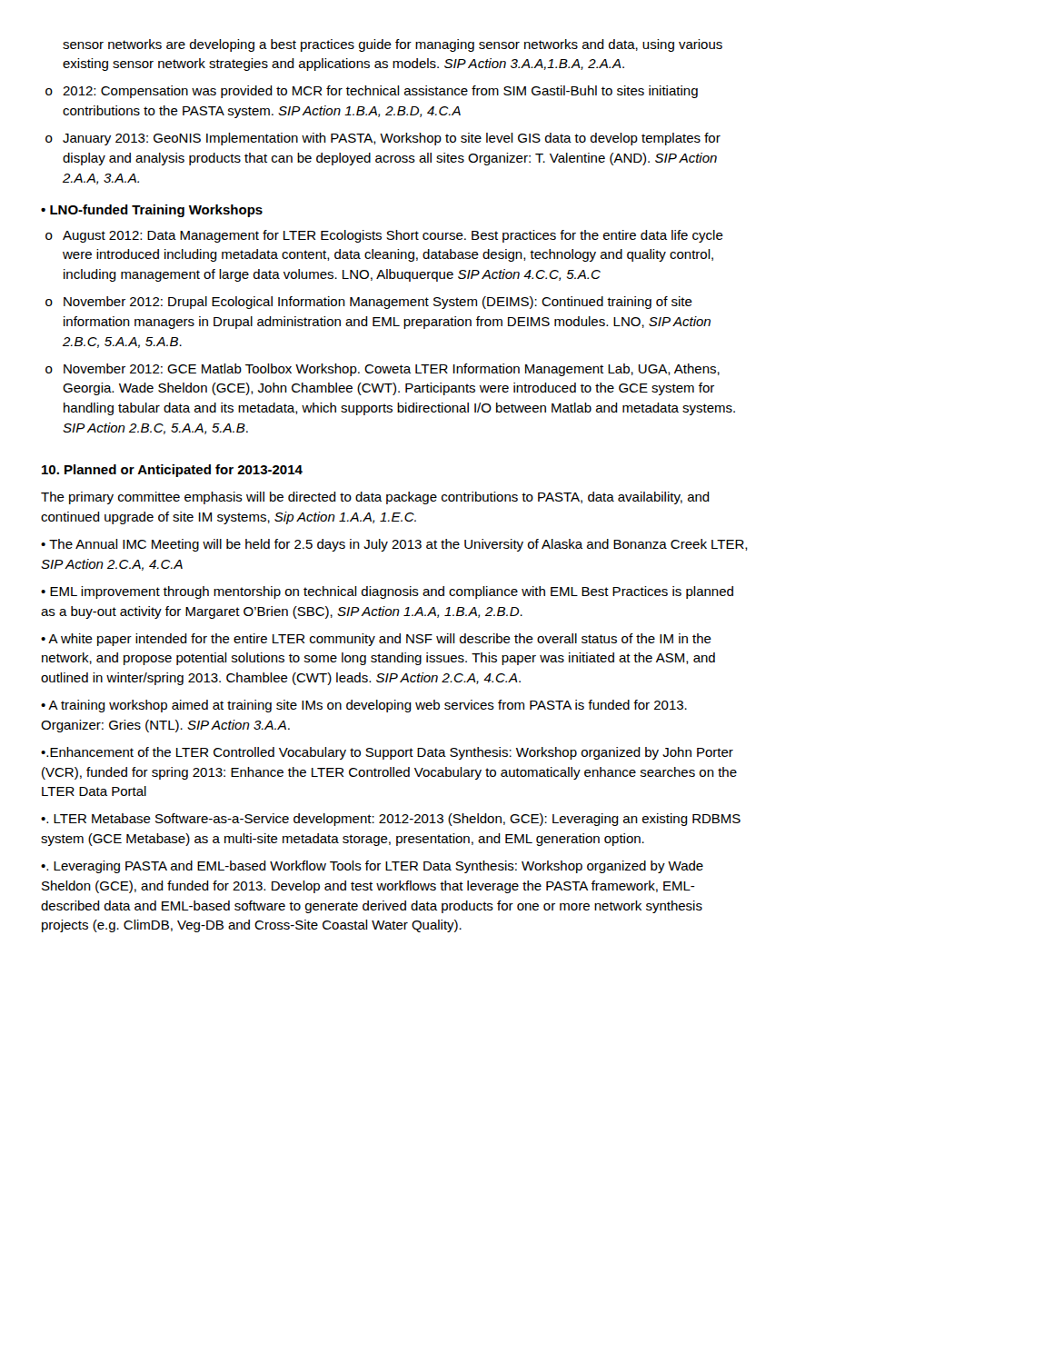sensor networks are developing a best practices guide for managing sensor networks and data, using various existing sensor network strategies and applications as models. SIP Action 3.A.A,1.B.A, 2.A.A.
2012: Compensation was provided to MCR for technical assistance from SIM Gastil-Buhl to sites initiating contributions to the PASTA system. SIP Action 1.B.A, 2.B.D, 4.C.A
January 2013: GeoNIS Implementation with PASTA, Workshop to site level GIS data to develop templates for display and analysis products that can be deployed across all sites Organizer: T. Valentine (AND). SIP Action 2.A.A, 3.A.A.
• LNO-funded Training Workshops
August 2012: Data Management for LTER Ecologists Short course. Best practices for the entire data life cycle were introduced including metadata content, data cleaning, database design, technology and quality control, including management of large data volumes. LNO, Albuquerque SIP Action 4.C.C, 5.A.C
November 2012: Drupal Ecological Information Management System (DEIMS): Continued training of site information managers in Drupal administration and EML preparation from DEIMS modules. LNO, SIP Action 2.B.C, 5.A.A, 5.A.B.
November 2012: GCE Matlab Toolbox Workshop. Coweta LTER Information Management Lab, UGA, Athens, Georgia. Wade Sheldon (GCE), John Chamblee (CWT). Participants were introduced to the GCE system for handling tabular data and its metadata, which supports bidirectional I/O between Matlab and metadata systems. SIP Action 2.B.C, 5.A.A, 5.A.B.
10. Planned or Anticipated for 2013-2014
The primary committee emphasis will be directed to data package contributions to PASTA, data availability, and continued upgrade of site IM systems, Sip Action 1.A.A, 1.E.C.
• The Annual IMC Meeting will be held for 2.5 days in July 2013 at the University of Alaska and Bonanza Creek LTER, SIP Action 2.C.A, 4.C.A
• EML improvement through mentorship on technical diagnosis and compliance with EML Best Practices is planned as a buy-out activity for Margaret O’Brien (SBC), SIP Action 1.A.A, 1.B.A, 2.B.D.
• A white paper intended for the entire LTER community and NSF will describe the overall status of the IM in the network, and propose potential solutions to some long standing issues. This paper was initiated at the ASM, and outlined in winter/spring 2013. Chamblee (CWT) leads. SIP Action 2.C.A, 4.C.A.
• A training workshop aimed at training site IMs on developing web services from PASTA is funded for 2013. Organizer: Gries (NTL). SIP Action 3.A.A.
•.Enhancement of the LTER Controlled Vocabulary to Support Data Synthesis: Workshop organized by John Porter (VCR), funded for spring 2013: Enhance the LTER Controlled Vocabulary to automatically enhance searches on the LTER Data Portal
•. LTER Metabase Software-as-a-Service development: 2012-2013 (Sheldon, GCE): Leveraging an existing RDBMS system (GCE Metabase) as a multi-site metadata storage, presentation, and EML generation option.
•. Leveraging PASTA and EML-based Workflow Tools for LTER Data Synthesis: Workshop organized by Wade Sheldon (GCE), and funded for 2013. Develop and test workflows that leverage the PASTA framework, EML-described data and EML-based software to generate derived data products for one or more network synthesis projects (e.g. ClimDB, Veg-DB and Cross-Site Coastal Water Quality).